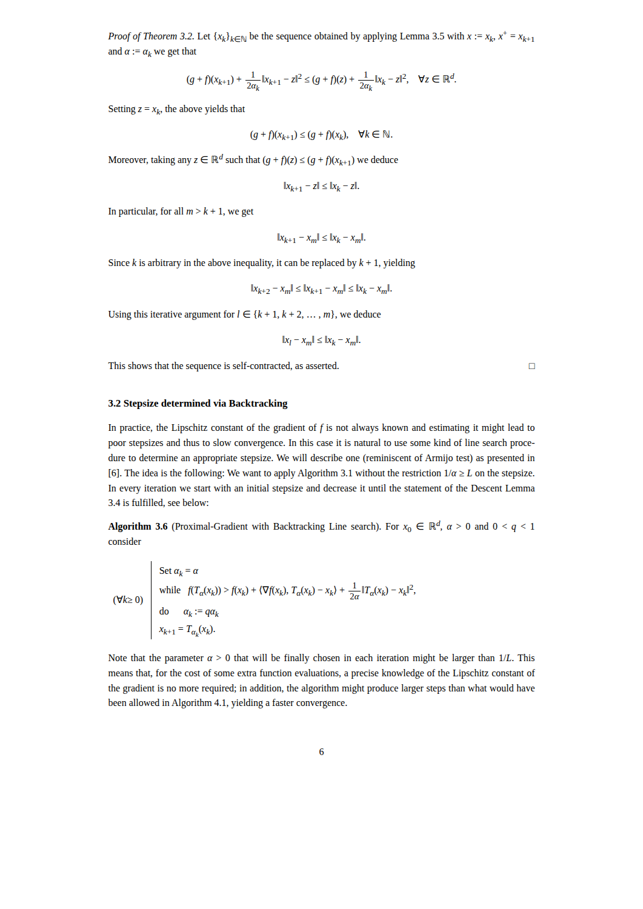Proof of Theorem 3.2. Let {xk}k∈ℕ be the sequence obtained by applying Lemma 3.5 with x := xk, x+ = xk+1 and α := αk we get that
(g + f)(xk+1) + 12αk‖xk+1 − z‖2 ≤ (g + f)(z) + 12αk‖xk − z‖2, ∀z ∈ ℝd.
Setting z = xk, the above yields that
(g + f)(xk+1) ≤ (g + f)(xk), ∀k ∈ ℕ.
Moreover, taking any z ∈ ℝd such that (g + f)(z) ≤ (g + f)(xk+1) we deduce
‖xk+1 − z‖ ≤ ‖xk − z‖.
In particular, for all m > k + 1, we get
‖xk+1 − xm‖ ≤ ‖xk − xm‖.
Since k is arbitrary in the above inequality, it can be replaced by k + 1, yielding
‖xk+2 − xm‖ ≤ ‖xk+1 − xm‖ ≤ ‖xk − xm‖.
Using this iterative argument for l ∈ {k + 1, k + 2, … , m}, we deduce
‖xl − xm‖ ≤ ‖xk − xm‖.
This shows that the sequence is self-contracted, as asserted. □
3.2 Stepsize determined via Backtracking
In practice, the Lipschitz constant of the gradient of f is not always known and estimating it might lead to poor stepsizes and thus to slow convergence. In this case it is natural to use some kind of line search procedure to determine an appropriate stepsize. We will describe one (reminiscent of Armijo test) as presented in [6]. The idea is the following: We want to apply Algorithm 3.1 without the restriction 1/α ≥ L on the stepsize. In every iteration we start with an initial stepsize and decrease it until the statement of the Descent Lemma 3.4 is fulfilled, see below:
Algorithm 3.6 (Proximal-Gradient with Backtracking Line search). For x0 ∈ ℝd, α > 0 and 0 < q < 1 consider
(∀k ≥ 0)
Set αk = α
while f(Tα(xk)) > f(xk) + ⟨∇f(xk), Tα(xk) − xk⟩ + 12α‖Tα(xk) − xk‖2,
do αk := qαk
xk+1 = Tαk(xk).
Note that the parameter α > 0 that will be finally chosen in each iteration might be larger than 1/L. This means that, for the cost of some extra function evaluations, a precise knowledge of the Lipschitz constant of the gradient is no more required; in addition, the algorithm might produce larger steps than what would have been allowed in Algorithm 4.1, yielding a faster convergence.
6